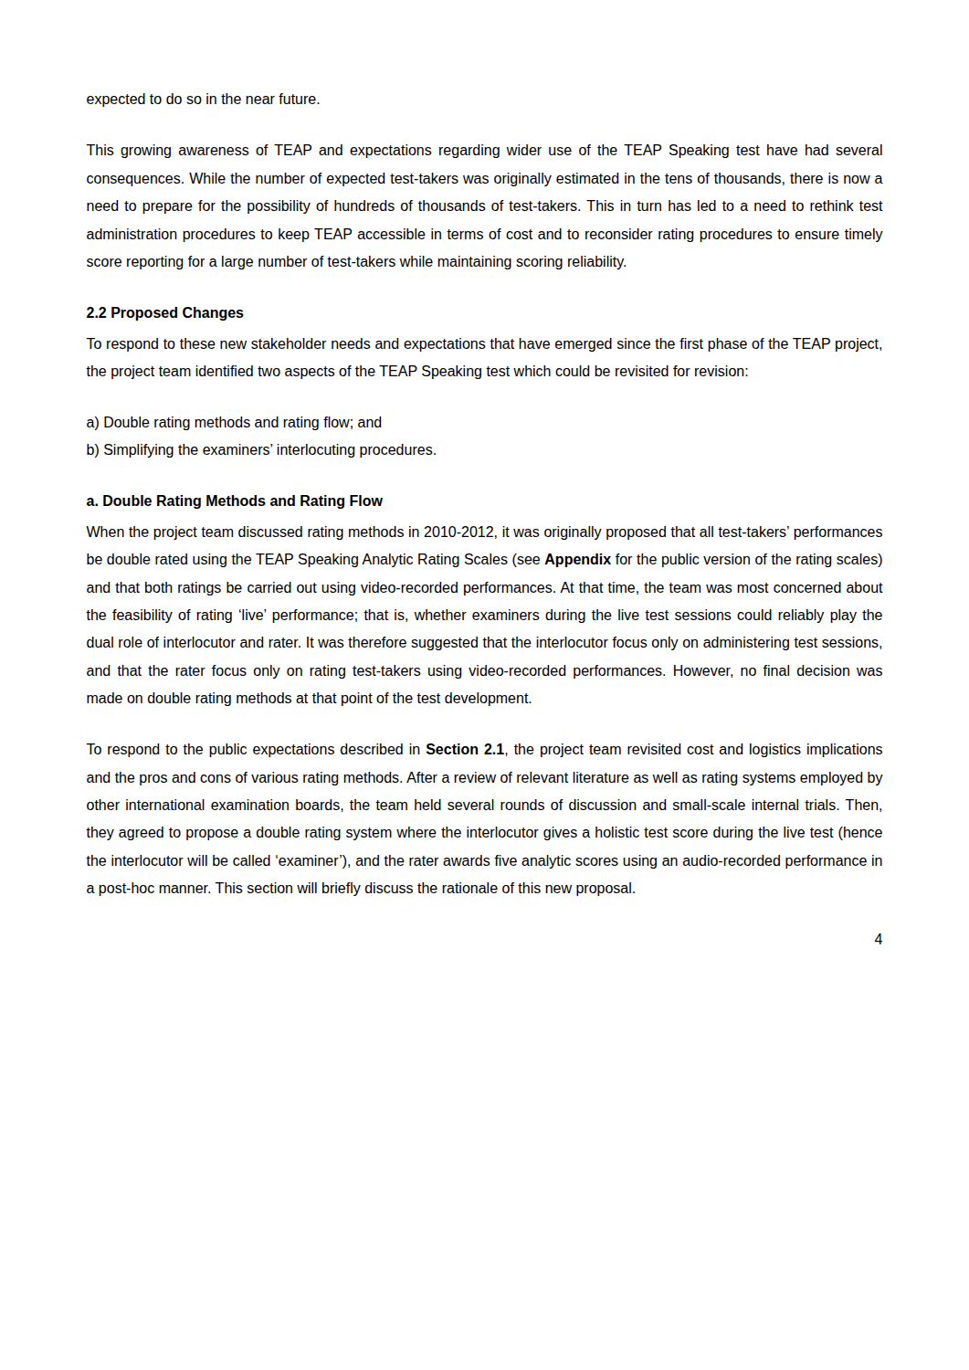expected to do so in the near future.
This growing awareness of TEAP and expectations regarding wider use of the TEAP Speaking test have had several consequences. While the number of expected test-takers was originally estimated in the tens of thousands, there is now a need to prepare for the possibility of hundreds of thousands of test-takers. This in turn has led to a need to rethink test administration procedures to keep TEAP accessible in terms of cost and to reconsider rating procedures to ensure timely score reporting for a large number of test-takers while maintaining scoring reliability.
2.2 Proposed Changes
To respond to these new stakeholder needs and expectations that have emerged since the first phase of the TEAP project, the project team identified two aspects of the TEAP Speaking test which could be revisited for revision:
a) Double rating methods and rating flow; and
b) Simplifying the examiners’ interlocuting procedures.
a. Double Rating Methods and Rating Flow
When the project team discussed rating methods in 2010-2012, it was originally proposed that all test-takers’ performances be double rated using the TEAP Speaking Analytic Rating Scales (see Appendix for the public version of the rating scales) and that both ratings be carried out using video-recorded performances. At that time, the team was most concerned about the feasibility of rating ‘live’ performance; that is, whether examiners during the live test sessions could reliably play the dual role of interlocutor and rater. It was therefore suggested that the interlocutor focus only on administering test sessions, and that the rater focus only on rating test-takers using video-recorded performances. However, no final decision was made on double rating methods at that point of the test development.
To respond to the public expectations described in Section 2.1, the project team revisited cost and logistics implications and the pros and cons of various rating methods. After a review of relevant literature as well as rating systems employed by other international examination boards, the team held several rounds of discussion and small-scale internal trials. Then, they agreed to propose a double rating system where the interlocutor gives a holistic test score during the live test (hence the interlocutor will be called ‘examiner’), and the rater awards five analytic scores using an audio-recorded performance in a post-hoc manner. This section will briefly discuss the rationale of this new proposal.
4